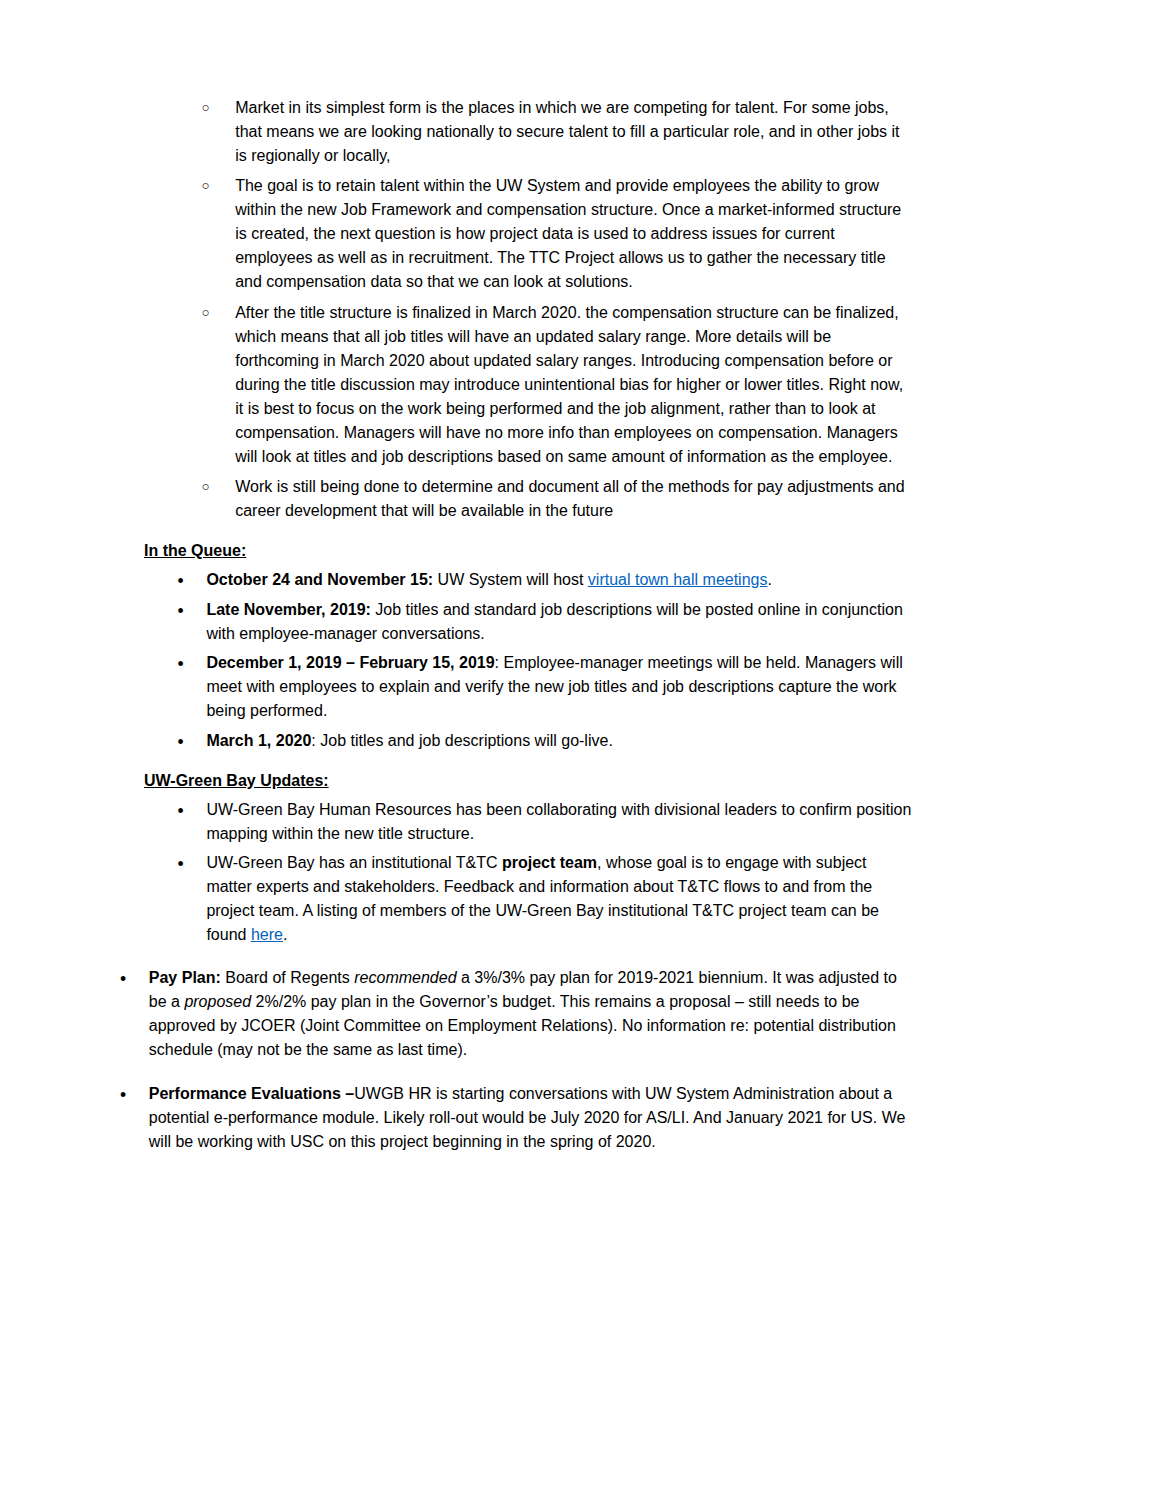Market in its simplest form is the places in which we are competing for talent. For some jobs, that means we are looking nationally to secure talent to fill a particular role, and in other jobs it is regionally or locally,
The goal is to retain talent within the UW System and provide employees the ability to grow within the new Job Framework and compensation structure. Once a market-informed structure is created, the next question is how project data is used to address issues for current employees as well as in recruitment. The TTC Project allows us to gather the necessary title and compensation data so that we can look at solutions.
After the title structure is finalized in March 2020. the compensation structure can be finalized, which means that all job titles will have an updated salary range. More details will be forthcoming in March 2020 about updated salary ranges. Introducing compensation before or during the title discussion may introduce unintentional bias for higher or lower titles. Right now, it is best to focus on the work being performed and the job alignment, rather than to look at compensation. Managers will have no more info than employees on compensation. Managers will look at titles and job descriptions based on same amount of information as the employee.
Work is still being done to determine and document all of the methods for pay adjustments and career development that will be available in the future
In the Queue:
October 24 and November 15: UW System will host virtual town hall meetings.
Late November, 2019: Job titles and standard job descriptions will be posted online in conjunction with employee-manager conversations.
December 1, 2019 – February 15, 2019: Employee-manager meetings will be held. Managers will meet with employees to explain and verify the new job titles and job descriptions capture the work being performed.
March 1, 2020: Job titles and job descriptions will go-live.
UW-Green Bay Updates:
UW-Green Bay Human Resources has been collaborating with divisional leaders to confirm position mapping within the new title structure.
UW-Green Bay has an institutional T&TC project team, whose goal is to engage with subject matter experts and stakeholders. Feedback and information about T&TC flows to and from the project team. A listing of members of the UW-Green Bay institutional T&TC project team can be found here.
Pay Plan: Board of Regents recommended a 3%/3% pay plan for 2019-2021 biennium. It was adjusted to be a proposed 2%/2% pay plan in the Governor’s budget. This remains a proposal – still needs to be approved by JCOER (Joint Committee on Employment Relations). No information re: potential distribution schedule (may not be the same as last time).
Performance Evaluations –UWGB HR is starting conversations with UW System Administration about a potential e-performance module. Likely roll-out would be July 2020 for AS/LI. And January 2021 for US. We will be working with USC on this project beginning in the spring of 2020.